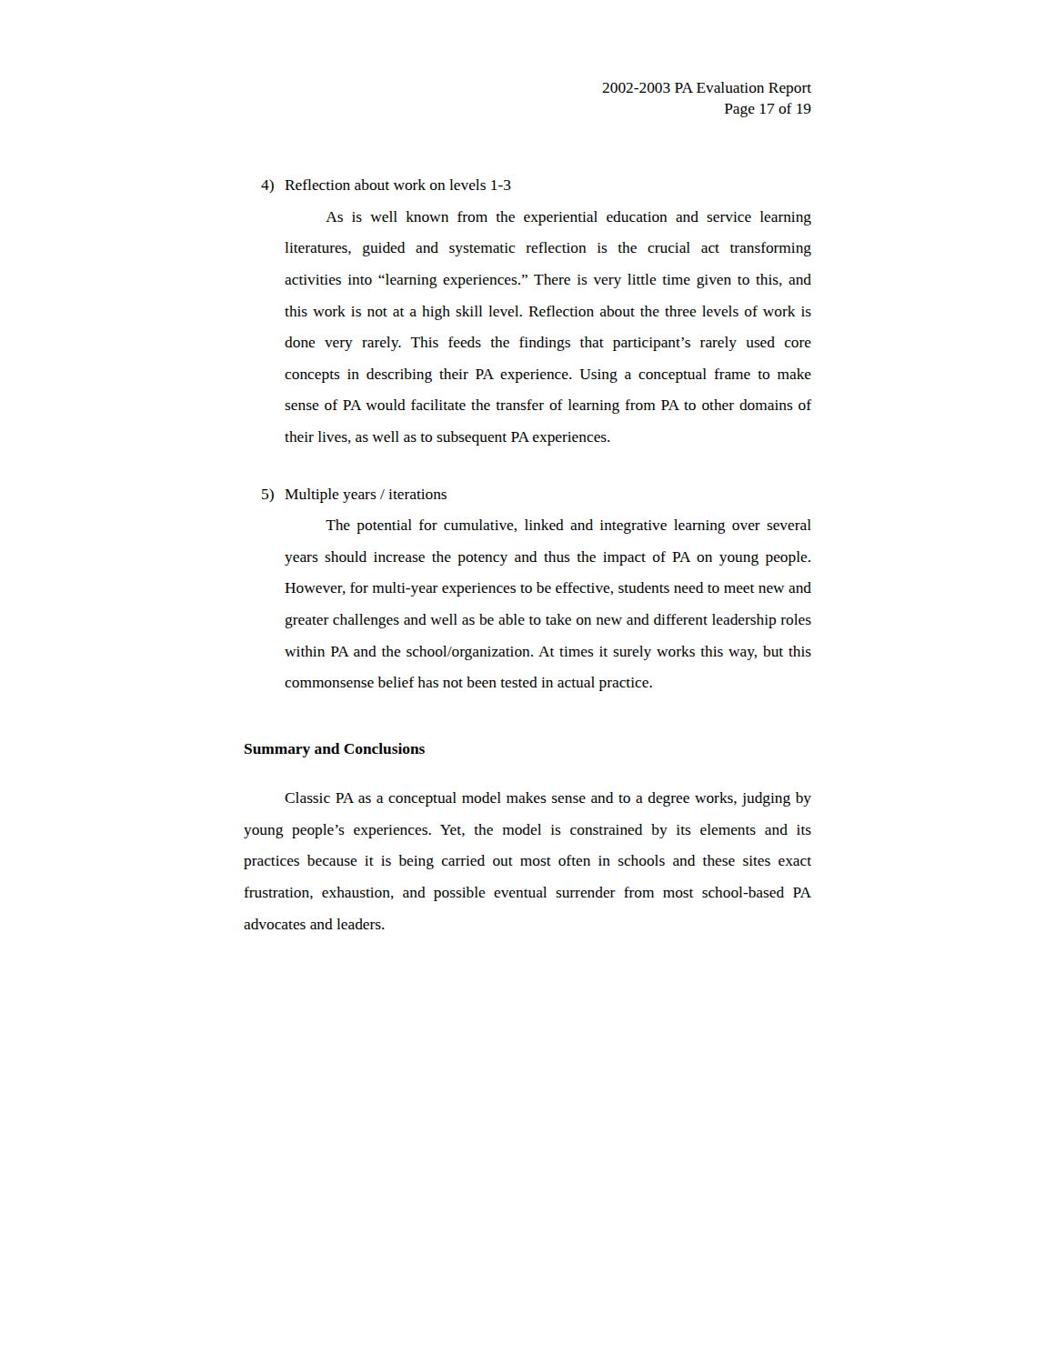2002-2003 PA Evaluation Report
Page 17 of 19
4) Reflection about work on levels 1-3
As is well known from the experiential education and service learning literatures, guided and systematic reflection is the crucial act transforming activities into “learning experiences.” There is very little time given to this, and this work is not at a high skill level. Reflection about the three levels of work is done very rarely. This feeds the findings that participant’s rarely used core concepts in describing their PA experience. Using a conceptual frame to make sense of PA would facilitate the transfer of learning from PA to other domains of their lives, as well as to subsequent PA experiences.
5) Multiple years / iterations
The potential for cumulative, linked and integrative learning over several years should increase the potency and thus the impact of PA on young people. However, for multi-year experiences to be effective, students need to meet new and greater challenges and well as be able to take on new and different leadership roles within PA and the school/organization. At times it surely works this way, but this commonsense belief has not been tested in actual practice.
Summary and Conclusions
Classic PA as a conceptual model makes sense and to a degree works, judging by young people’s experiences. Yet, the model is constrained by its elements and its practices because it is being carried out most often in schools and these sites exact frustration, exhaustion, and possible eventual surrender from most school-based PA advocates and leaders.